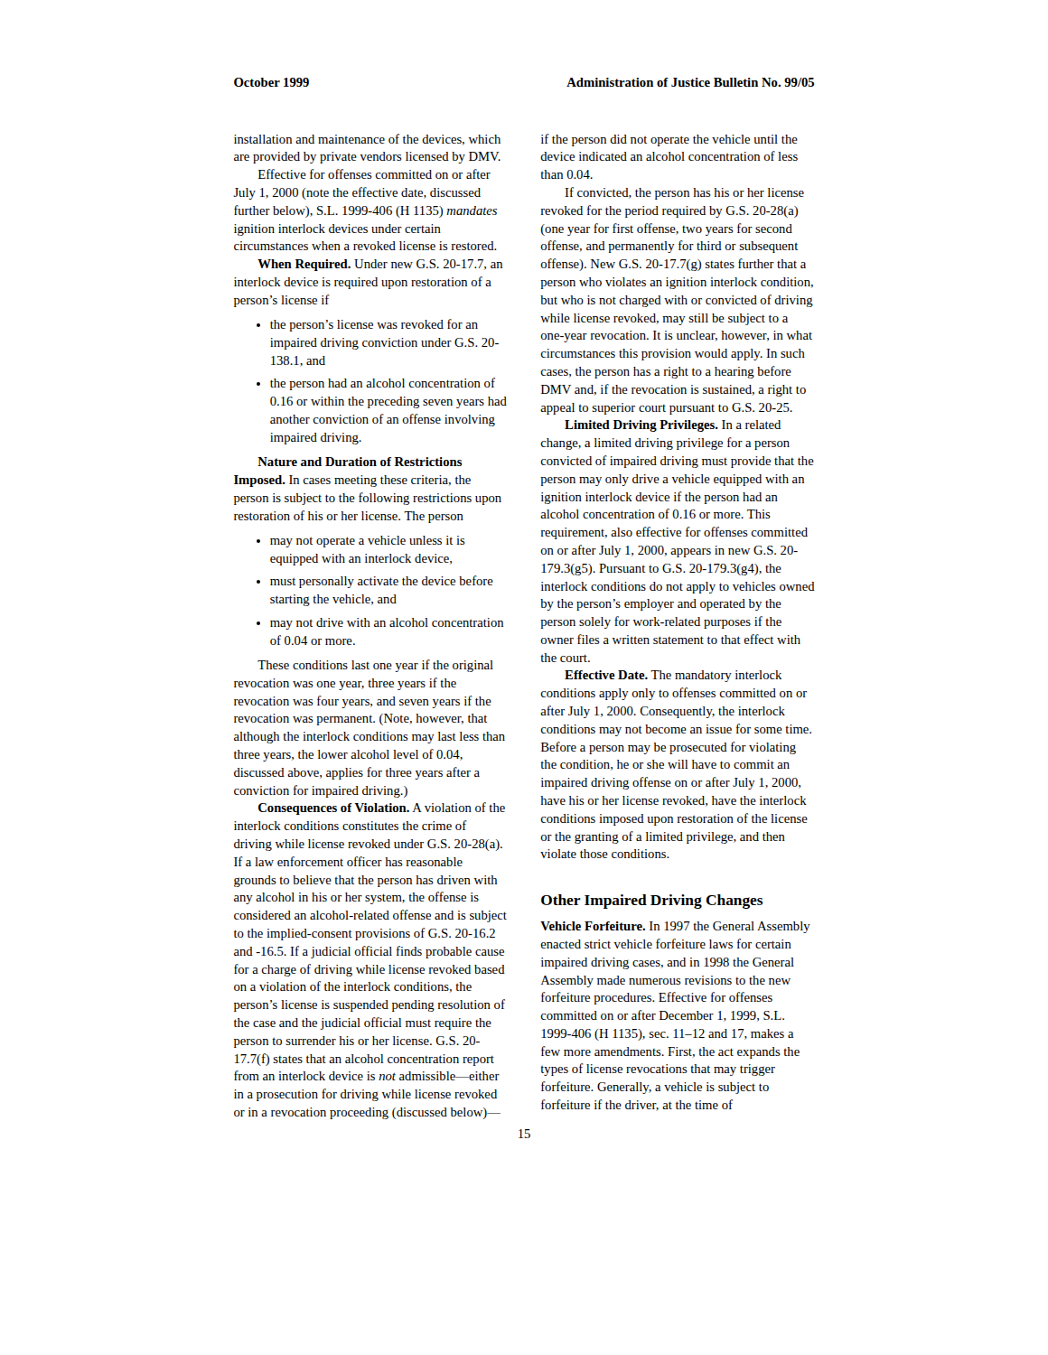October 1999 Administration of Justice Bulletin No. 99/05
installation and maintenance of the devices, which are provided by private vendors licensed by DMV.
Effective for offenses committed on or after July 1, 2000 (note the effective date, discussed further below), S.L. 1999-406 (H 1135) mandates ignition interlock devices under certain circumstances when a revoked license is restored.
When Required. Under new G.S. 20-17.7, an interlock device is required upon restoration of a person’s license if
the person’s license was revoked for an impaired driving conviction under G.S. 20-138.1, and
the person had an alcohol concentration of 0.16 or within the preceding seven years had another conviction of an offense involving impaired driving.
Nature and Duration of Restrictions Imposed. In cases meeting these criteria, the person is subject to the following restrictions upon restoration of his or her license. The person
may not operate a vehicle unless it is equipped with an interlock device,
must personally activate the device before starting the vehicle, and
may not drive with an alcohol concentration of 0.04 or more.
These conditions last one year if the original revocation was one year, three years if the revocation was four years, and seven years if the revocation was permanent. (Note, however, that although the interlock conditions may last less than three years, the lower alcohol level of 0.04, discussed above, applies for three years after a conviction for impaired driving.)
Consequences of Violation. A violation of the interlock conditions constitutes the crime of driving while license revoked under G.S. 20-28(a). If a law enforcement officer has reasonable grounds to believe that the person has driven with any alcohol in his or her system, the offense is considered an alcohol-related offense and is subject to the implied-consent provisions of G.S. 20-16.2 and -16.5. If a judicial official finds probable cause for a charge of driving while license revoked based on a violation of the interlock conditions, the person’s license is suspended pending resolution of the case and the judicial official must require the person to surrender his or her license. G.S. 20-17.7(f) states that an alcohol concentration report from an interlock device is not admissible—either in a prosecution for driving while license revoked or in a revocation proceeding (discussed below)—if the person did not operate the vehicle until the device indicated an alcohol concentration of less than 0.04.
If convicted, the person has his or her license revoked for the period required by G.S. 20-28(a) (one year for first offense, two years for second offense, and permanently for third or subsequent offense). New G.S. 20-17.7(g) states further that a person who violates an ignition interlock condition, but who is not charged with or convicted of driving while license revoked, may still be subject to a one-year revocation. It is unclear, however, in what circumstances this provision would apply. In such cases, the person has a right to a hearing before DMV and, if the revocation is sustained, a right to appeal to superior court pursuant to G.S. 20-25.
Limited Driving Privileges. In a related change, a limited driving privilege for a person convicted of impaired driving must provide that the person may only drive a vehicle equipped with an ignition interlock device if the person had an alcohol concentration of 0.16 or more. This requirement, also effective for offenses committed on or after July 1, 2000, appears in new G.S. 20-179.3(g5). Pursuant to G.S. 20-179.3(g4), the interlock conditions do not apply to vehicles owned by the person’s employer and operated by the person solely for work-related purposes if the owner files a written statement to that effect with the court.
Effective Date. The mandatory interlock conditions apply only to offenses committed on or after July 1, 2000. Consequently, the interlock conditions may not become an issue for some time. Before a person may be prosecuted for violating the condition, he or she will have to commit an impaired driving offense on or after July 1, 2000, have his or her license revoked, have the interlock conditions imposed upon restoration of the license or the granting of a limited privilege, and then violate those conditions.
Other Impaired Driving Changes
Vehicle Forfeiture. In 1997 the General Assembly enacted strict vehicle forfeiture laws for certain impaired driving cases, and in 1998 the General Assembly made numerous revisions to the new forfeiture procedures. Effective for offenses committed on or after December 1, 1999, S.L. 1999-406 (H 1135), sec. 11–12 and 17, makes a few more amendments. First, the act expands the types of license revocations that may trigger forfeiture. Generally, a vehicle is subject to forfeiture if the driver, at the time of
15